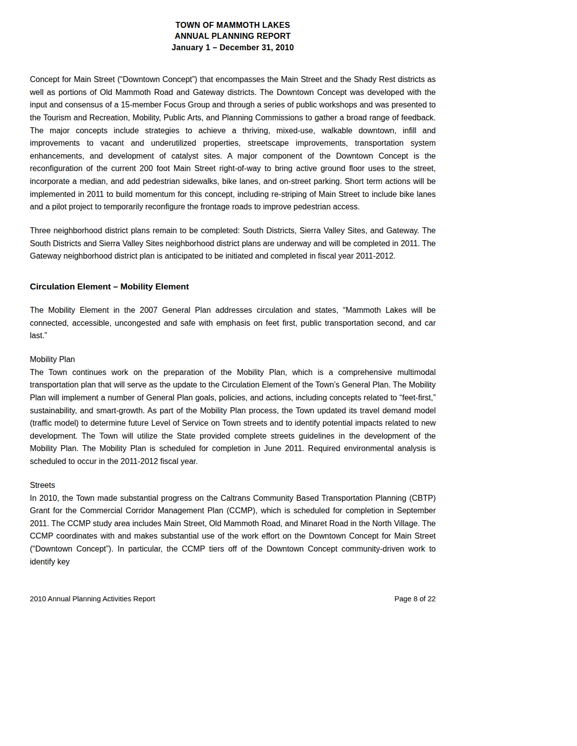TOWN OF MAMMOTH LAKES
ANNUAL PLANNING REPORT
January 1 – December 31, 2010
Concept for Main Street (“Downtown Concept”) that encompasses the Main Street and the Shady Rest districts as well as portions of Old Mammoth Road and Gateway districts. The Downtown Concept was developed with the input and consensus of a 15-member Focus Group and through a series of public workshops and was presented to the Tourism and Recreation, Mobility, Public Arts, and Planning Commissions to gather a broad range of feedback. The major concepts include strategies to achieve a thriving, mixed-use, walkable downtown, infill and improvements to vacant and underutilized properties, streetscape improvements, transportation system enhancements, and development of catalyst sites. A major component of the Downtown Concept is the reconfiguration of the current 200 foot Main Street right-of-way to bring active ground floor uses to the street, incorporate a median, and add pedestrian sidewalks, bike lanes, and on-street parking. Short term actions will be implemented in 2011 to build momentum for this concept, including re-striping of Main Street to include bike lanes and a pilot project to temporarily reconfigure the frontage roads to improve pedestrian access.
Three neighborhood district plans remain to be completed: South Districts, Sierra Valley Sites, and Gateway. The South Districts and Sierra Valley Sites neighborhood district plans are underway and will be completed in 2011. The Gateway neighborhood district plan is anticipated to be initiated and completed in fiscal year 2011-2012.
Circulation Element – Mobility Element
The Mobility Element in the 2007 General Plan addresses circulation and states, “Mammoth Lakes will be connected, accessible, uncongested and safe with emphasis on feet first, public transportation second, and car last.”
Mobility Plan
The Town continues work on the preparation of the Mobility Plan, which is a comprehensive multimodal transportation plan that will serve as the update to the Circulation Element of the Town’s General Plan. The Mobility Plan will implement a number of General Plan goals, policies, and actions, including concepts related to “feet-first,” sustainability, and smart-growth. As part of the Mobility Plan process, the Town updated its travel demand model (traffic model) to determine future Level of Service on Town streets and to identify potential impacts related to new development. The Town will utilize the State provided complete streets guidelines in the development of the Mobility Plan. The Mobility Plan is scheduled for completion in June 2011. Required environmental analysis is scheduled to occur in the 2011-2012 fiscal year.
Streets
In 2010, the Town made substantial progress on the Caltrans Community Based Transportation Planning (CBTP) Grant for the Commercial Corridor Management Plan (CCMP), which is scheduled for completion in September 2011. The CCMP study area includes Main Street, Old Mammoth Road, and Minaret Road in the North Village. The CCMP coordinates with and makes substantial use of the work effort on the Downtown Concept for Main Street (“Downtown Concept”). In particular, the CCMP tiers off of the Downtown Concept community-driven work to identify key
2010 Annual Planning Activities Report Page 8 of 22